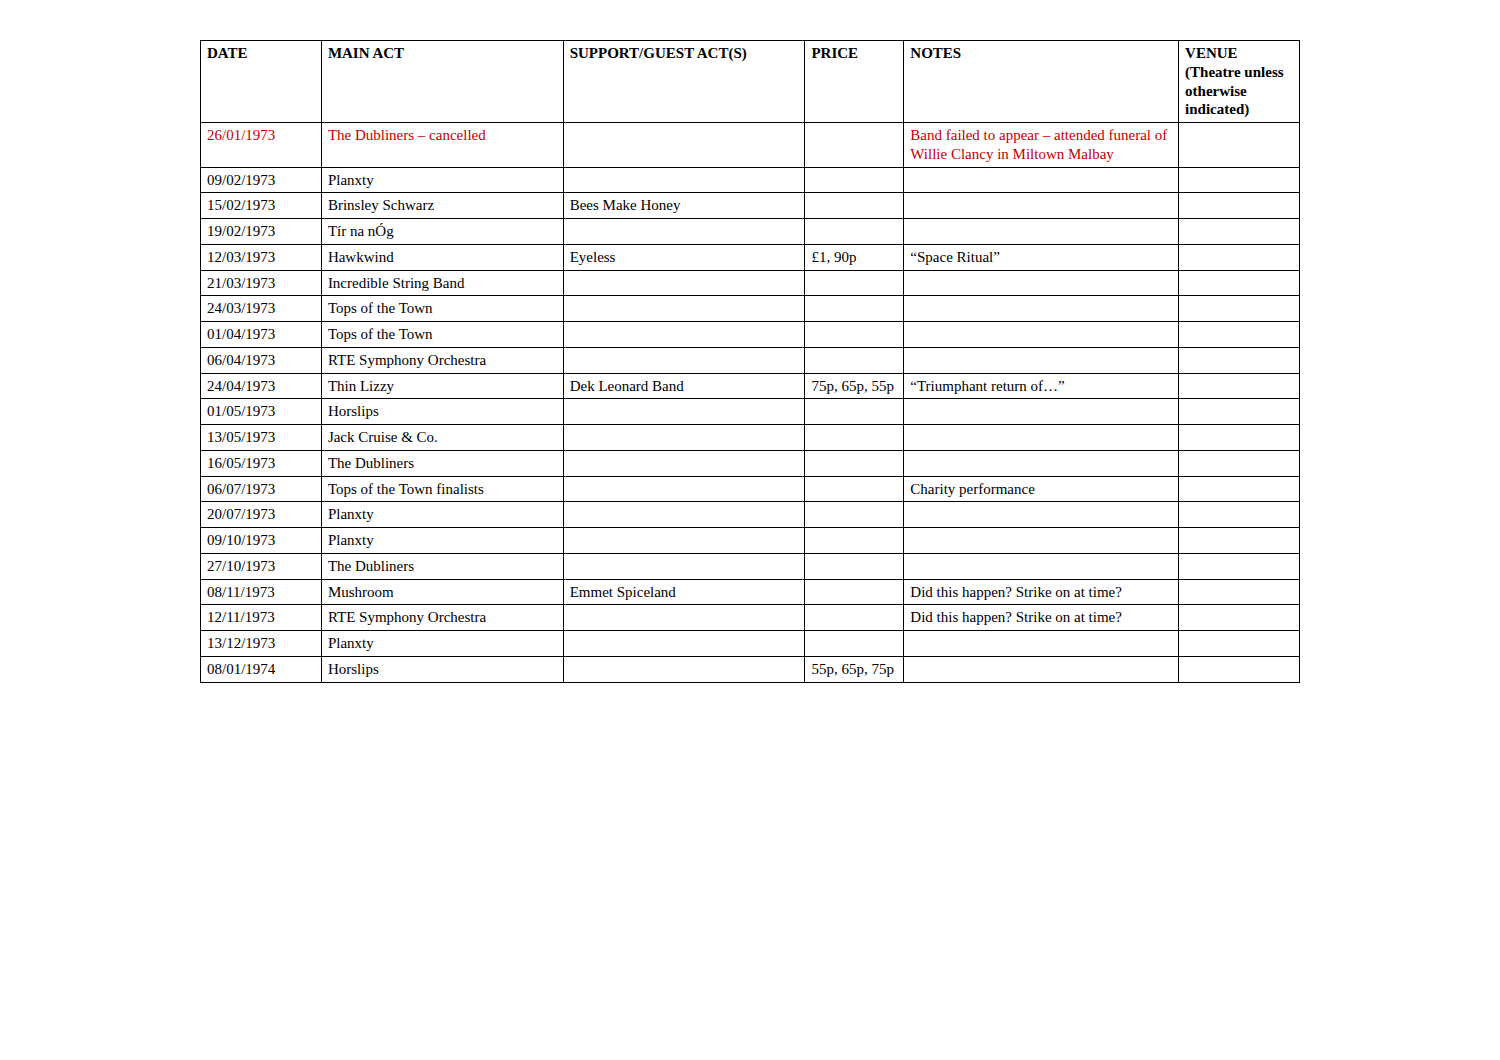| DATE | MAIN ACT | SUPPORT/GUEST ACT(S) | PRICE | NOTES | VENUE (Theatre unless otherwise indicated) |
| --- | --- | --- | --- | --- | --- |
| 26/01/1973 | The Dubliners – cancelled | | | Band failed to appear – attended funeral of Willie Clancy in Miltown Malbay | |
| 09/02/1973 | Planxty | | | | |
| 15/02/1973 | Brinsley Schwarz | Bees Make Honey | | | |
| 19/02/1973 | Tír na nÓg | | | | |
| 12/03/1973 | Hawkwind | Eyeless | £1, 90p | “Space Ritual” | |
| 21/03/1973 | Incredible String Band | | | | |
| 24/03/1973 | Tops of the Town | | | | |
| 01/04/1973 | Tops of the Town | | | | |
| 06/04/1973 | RTE Symphony Orchestra | | | | |
| 24/04/1973 | Thin Lizzy | Dek Leonard Band | 75p, 65p, 55p | “Triumphant return of…” | |
| 01/05/1973 | Horslips | | | | |
| 13/05/1973 | Jack Cruise & Co. | | | | |
| 16/05/1973 | The Dubliners | | | | |
| 06/07/1973 | Tops of the Town finalists | | | Charity performance | |
| 20/07/1973 | Planxty | | | | |
| 09/10/1973 | Planxty | | | | |
| 27/10/1973 | The Dubliners | | | | |
| 08/11/1973 | Mushroom | Emmet Spiceland | | Did this happen? Strike on at time? | |
| 12/11/1973 | RTE Symphony Orchestra | | | Did this happen? Strike on at time? | |
| 13/12/1973 | Planxty | | | | |
| 08/01/1974 | Horslips | | 55p, 65p, 75p | | |